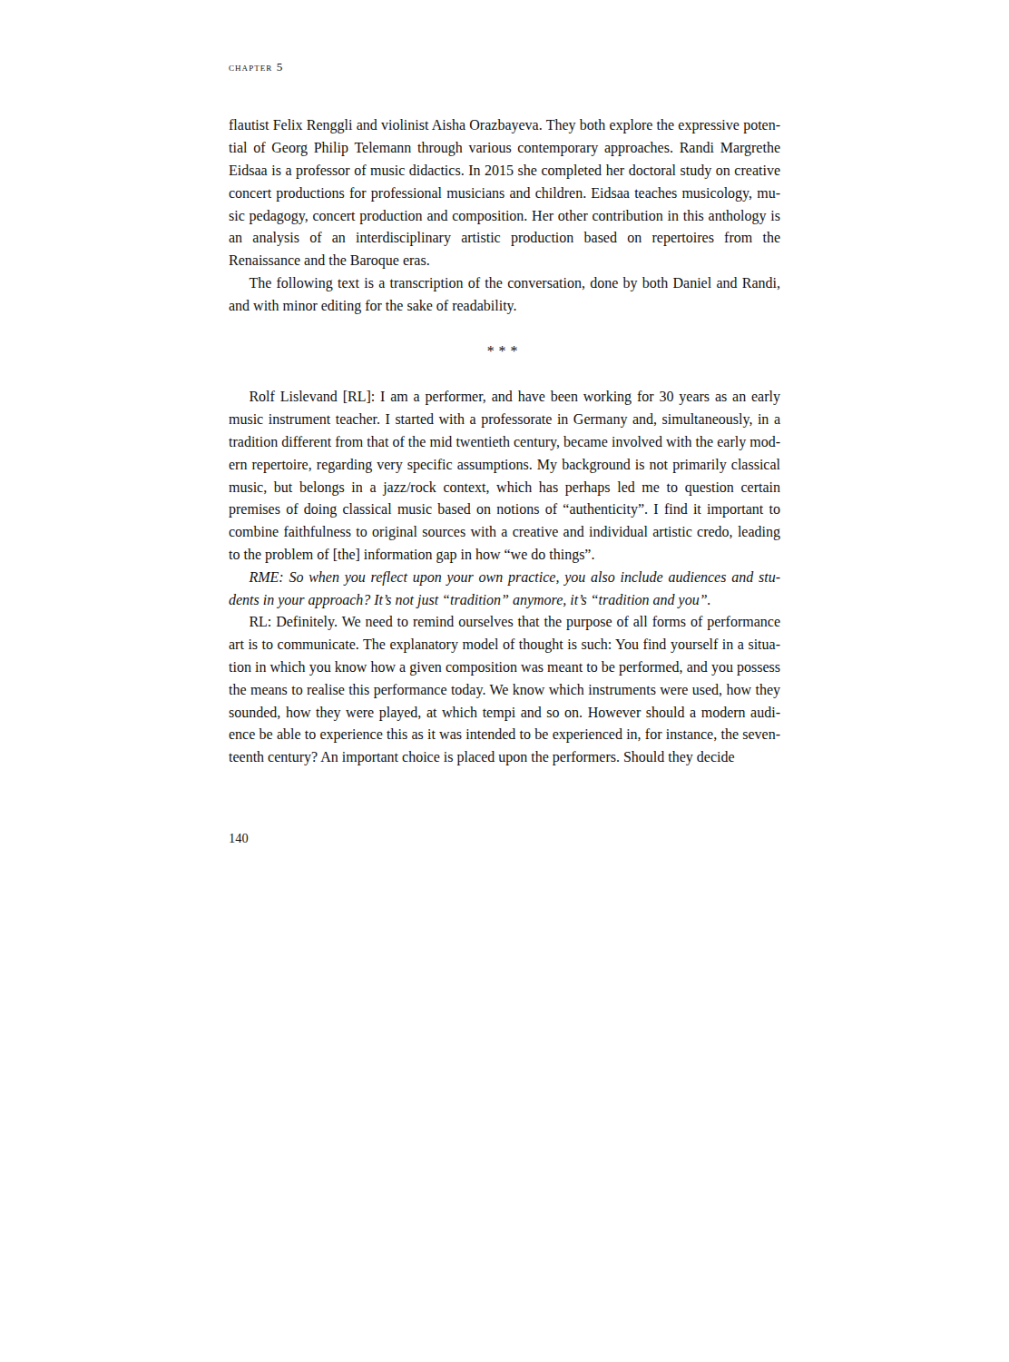chapter 5
flautist Felix Renggli and violinist Aisha Orazbayeva. They both explore the expressive potential of Georg Philip Telemann through various contemporary approaches. Randi Margrethe Eidsaa is a professor of music didactics. In 2015 she completed her doctoral study on creative concert productions for professional musicians and children. Eidsaa teaches musicology, music pedagogy, concert production and composition. Her other contribution in this anthology is an analysis of an interdisciplinary artistic production based on repertoires from the Renaissance and the Baroque eras.
The following text is a transcription of the conversation, done by both Daniel and Randi, and with minor editing for the sake of readability.
***
Rolf Lislevand [RL]: I am a performer, and have been working for 30 years as an early music instrument teacher. I started with a professorate in Germany and, simultaneously, in a tradition different from that of the mid twentieth century, became involved with the early modern repertoire, regarding very specific assumptions. My background is not primarily classical music, but belongs in a jazz/rock context, which has perhaps led me to question certain premises of doing classical music based on notions of “authenticity”. I find it important to combine faithfulness to original sources with a creative and individual artistic credo, leading to the problem of [the] information gap in how “we do things”.
RME: So when you reflect upon your own practice, you also include audiences and students in your approach? It’s not just “tradition” anymore, it’s “tradition and you”.
RL: Definitely. We need to remind ourselves that the purpose of all forms of performance art is to communicate. The explanatory model of thought is such: You find yourself in a situation in which you know how a given composition was meant to be performed, and you possess the means to realise this performance today. We know which instruments were used, how they sounded, how they were played, at which tempi and so on. However should a modern audience be able to experience this as it was intended to be experienced in, for instance, the seventeenth century? An important choice is placed upon the performers. Should they decide
140